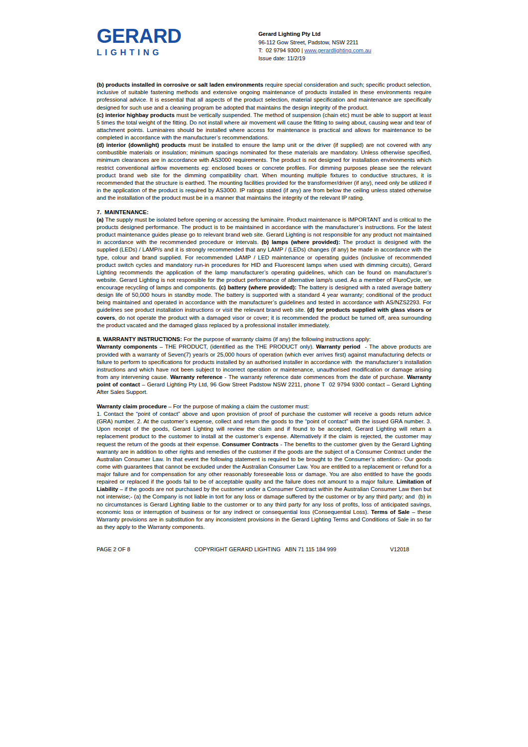GERARD
LIGHTING
Gerard Lighting Pty Ltd
96-112 Gow Street, Padstow, NSW 2211
T: 02 9794 9300 | www.gerardlighting.com.au
Issue date: 11/2/19
(b) products installed in corrosive or salt laden environments require special consideration and such; specific product selection, inclusive of suitable fastening methods and extensive ongoing maintenance of products installed in these environments require professional advice. It is essential that all aspects of the product selection, material specification and maintenance are specifically designed for such use and a cleaning program be adopted that maintains the design integrity of the product.
(c) interior highbay products must be vertically suspended. The method of suspension (chain etc) must be able to support at least 5 times the total weight of the fitting. Do not install where air movement will cause the fitting to swing about, causing wear and tear of attachment points. Luminaires should be installed where access for maintenance is practical and allows for maintenance to be completed in accordance with the manufacturer’s recommendations.
(d) interior (downlight) products must be installed to ensure the lamp unit or the driver (if supplied) are not covered with any combustible materials or insulation; minimum spacings nominated for these materials are mandatory. Unless otherwise specified, minimum clearances are in accordance with AS3000 requirements. The product is not designed for installation environments which restrict conventional airflow movements eg: enclosed boxes or concrete profiles. For dimming purposes please see the relevant product brand web site for the dimming compatibility chart. When mounting multiple fixtures to conductive structures, it is recommended that the structure is earthed. The mounting facilities provided for the transformer/driver (if any), need only be utilized if in the application of the product is required by AS3000. IP ratings stated (if any) are from below the ceiling unless stated otherwise and the installation of the product must be in a manner that maintains the integrity of the relevant IP rating.
7. MAINTENANCE:
(a) The supply must be isolated before opening or accessing the luminaire. Product maintenance is IMPORTANT and is critical to the products designed performance. The product is to be maintained in accordance with the manufacturer’s instructions. For the latest product maintenance guides please go to relevant brand web site. Gerard Lighting is not responsible for any product not maintained in accordance with the recommended procedure or intervals. (b) lamps (where provided): The product is designed with the supplied (LEDs) / LAMP/s and it is strongly recommended that any LAMP / (LEDs) changes (if any) be made in accordance with the type, colour and brand supplied. For recommended LAMP / LED maintenance or operating guides (inclusive of recommended product switch cycles and mandatory run-in procedures for HID and Fluorescent lamps when used with dimming circuits), Gerard Lighting recommends the application of the lamp manufacturer’s operating guidelines, which can be found on manufacturer’s website. Gerard Lighting is not responsible for the product performance of alternative lamp/s used. As a member of FluroCycle, we encourage recycling of lamps and components. (c) battery (where provided): The battery is designed with a rated average battery design life of 50,000 hours in standby mode. The battery is supported with a standard 4 year warranty; conditional of the product being maintained and operated in accordance with the manufacturer’s guidelines and tested in accordance with AS/NZS2293. For guidelines see product installation instructions or visit the relevant brand web site. (d) for products supplied with glass visors or covers, do not operate the product with a damaged visor or cover; it is recommended the product be turned off, area surrounding the product vacated and the damaged glass replaced by a professional installer immediately.
8. WARRANTY INSTRUCTIONS: For the purpose of warranty claims (if any) the following instructions apply:
Warranty components – THE PRODUCT, (identified as the THE PRODUCT only). Warranty period - The above products are provided with a warranty of Seven(7) year/s or 25,000 hours of operation (which ever arrives first) against manufacturing defects or failure to perform to specifications for products installed by an authorised installer in accordance with the manufacturer’s installation instructions and which have not been subject to incorrect operation or maintenance, unauthorised modification or damage arising from any intervening cause. Warranty reference - The warranty reference date commences from the date of purchase. Warranty point of contact – Gerard Lighting Pty Ltd, 96 Gow Street Padstow NSW 2211, phone T 02 9794 9300 contact – Gerard Lighting After Sales Support.
Warranty claim procedure – For the purpose of making a claim the customer must:
1. Contact the “point of contact” above and upon provision of proof of purchase the customer will receive a goods return advice (GRA) number. 2. At the customer’s expense, collect and return the goods to the “point of contact” with the issued GRA number. 3. Upon receipt of the goods, Gerard Lighting will review the claim and if found to be accepted, Gerard Lighting will return a replacement product to the customer to install at the customer’s expense. Alternatively if the claim is rejected, the customer may request the return of the goods at their expense. Consumer Contracts - The benefits to the customer given by the Gerard Lighting warranty are in addition to other rights and remedies of the customer if the goods are the subject of a Consumer Contract under the Australian Consumer Law. In that event the following statement is required to be brought to the Consumer’s attention:- Our goods come with guarantees that cannot be excluded under the Australian Consumer Law. You are entitled to a replacement or refund for a major failure and for compensation for any other reasonably foreseeable loss or damage. You are also entitled to have the goods repaired or replaced if the goods fail to be of acceptable quality and the failure does not amount to a major failure. Limitation of Liability – if the goods are not purchased by the customer under a Consumer Contract within the Australian Consumer Law then but not interwise;- (a) the Company is not liable in tort for any loss or damage suffered by the customer or by any third party; and (b) in no circumstances is Gerard Lighting liable to the customer or to any third party for any loss of profits, loss of anticipated savings, economic loss or interruption of business or for any indirect or consequential loss (Consequential Loss). Terms of Sale – these Warranty provisions are in substitution for any inconsistent provisions in the Gerard Lighting Terms and Conditions of Sale in so far as they apply to the Warranty components.
PAGE 2 OF 8
COPYRIGHT GERARD LIGHTING ABN 71 115 184 999
V12018